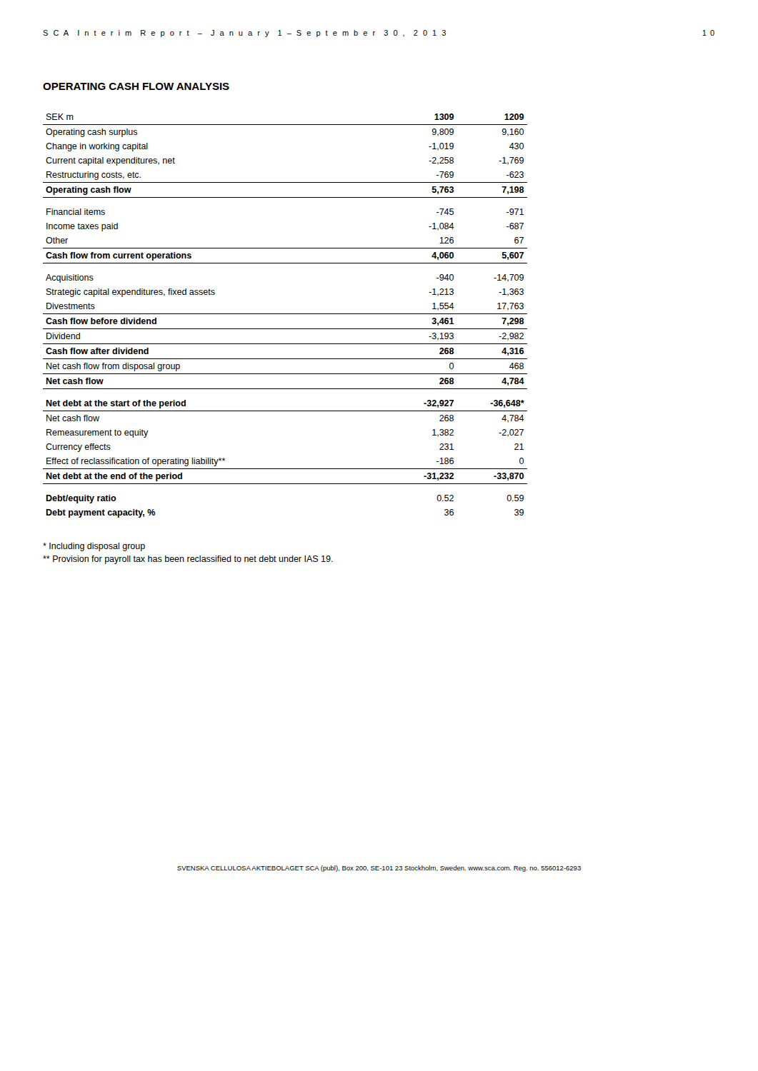S C A I n t e r i m R e p o r t – J a n u a r y 1 – S e p t e m b e r 3 0 , 2 0 1 3
1 0
OPERATING CASH FLOW ANALYSIS
| SEK m | 1309 | 1209 |
| Operating cash surplus | 9,809 | 9,160 |
| Change in working capital | -1,019 | 430 |
| Current capital expenditures, net | -2,258 | -1,769 |
| Restructuring costs, etc. | -769 | -623 |
| Operating cash flow | 5,763 | 7,198 |
| Financial items | -745 | -971 |
| Income taxes paid | -1,084 | -687 |
| Other | 126 | 67 |
| Cash flow from current operations | 4,060 | 5,607 |
| Acquisitions | -940 | -14,709 |
| Strategic capital expenditures, fixed assets | -1,213 | -1,363 |
| Divestments | 1,554 | 17,763 |
| Cash flow before dividend | 3,461 | 7,298 |
| Dividend | -3,193 | -2,982 |
| Cash flow after dividend | 268 | 4,316 |
| Net cash flow from disposal group | 0 | 468 |
| Net cash flow | 268 | 4,784 |
| Net debt at the start of the period | -32,927 | -36,648* |
| Net cash flow | 268 | 4,784 |
| Remeasurement to equity | 1,382 | -2,027 |
| Currency effects | 231 | 21 |
| Effect of reclassification of operating liability** | -186 | 0 |
| Net debt at the end of the period | -31,232 | -33,870 |
| Debt/equity ratio | 0.52 | 0.59 |
| Debt payment capacity, % | 36 | 39 |
* Including disposal group
** Provision for payroll tax has been reclassified to net debt under IAS 19.
SVENSKA CELLULOSA AKTIEBOLAGET SCA (publ), Box 200, SE-101 23 Stockholm, Sweden. www.sca.com. Reg. no. 556012-6293